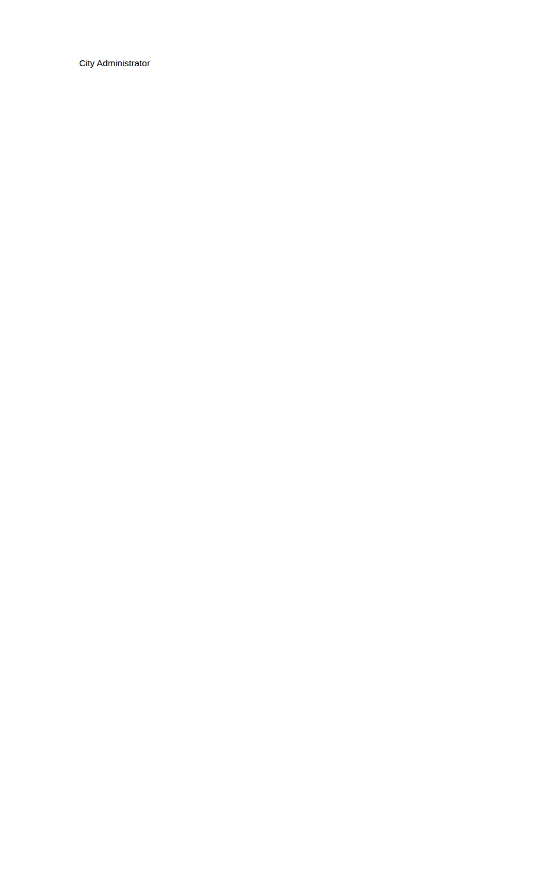City Administrator